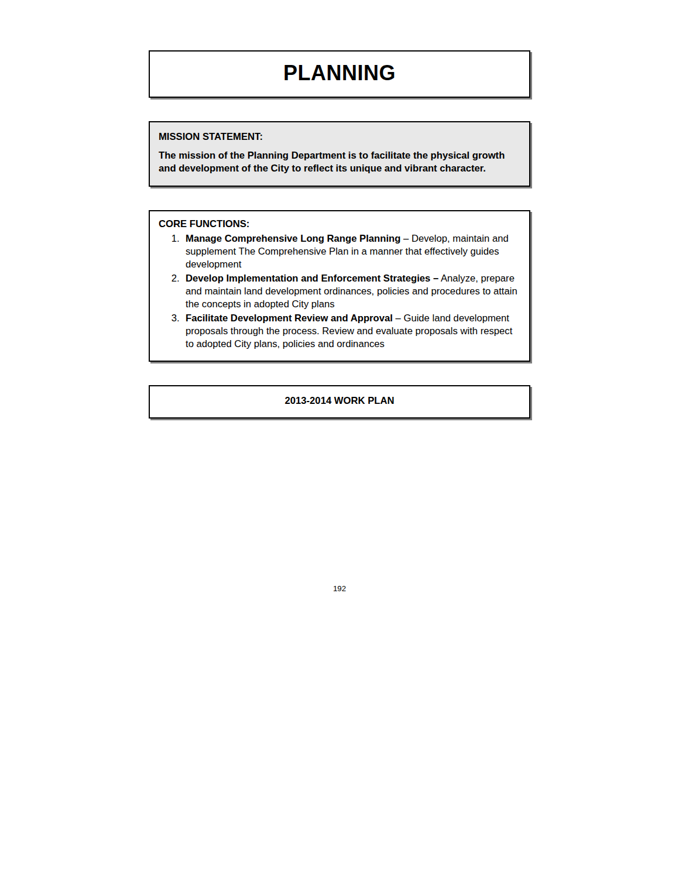PLANNING
MISSION STATEMENT:
The mission of the Planning Department is to facilitate the physical growth and development of the City to reflect its unique and vibrant character.
CORE FUNCTIONS:
Manage Comprehensive Long Range Planning – Develop, maintain and supplement The Comprehensive Plan in a manner that effectively guides development
Develop Implementation and Enforcement Strategies – Analyze, prepare and maintain land development ordinances, policies and procedures to attain the concepts in adopted City plans
Facilitate Development Review and Approval – Guide land development proposals through the process. Review and evaluate proposals with respect to adopted City plans, policies and ordinances
2013-2014 WORK PLAN
192